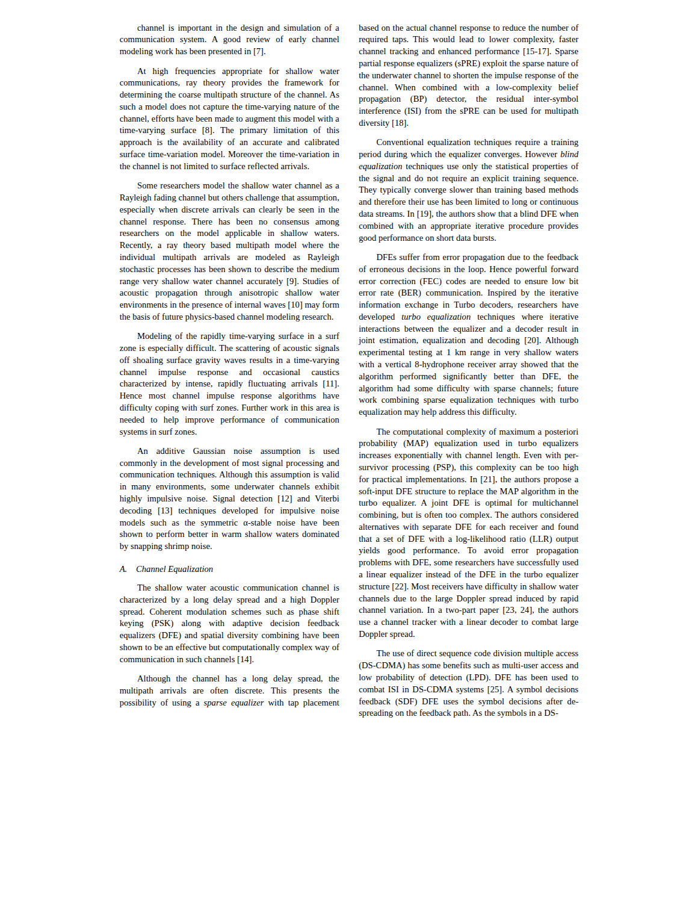channel is important in the design and simulation of a communication system. A good review of early channel modeling work has been presented in [7].
At high frequencies appropriate for shallow water communications, ray theory provides the framework for determining the coarse multipath structure of the channel. As such a model does not capture the time-varying nature of the channel, efforts have been made to augment this model with a time-varying surface [8]. The primary limitation of this approach is the availability of an accurate and calibrated surface time-variation model. Moreover the time-variation in the channel is not limited to surface reflected arrivals.
Some researchers model the shallow water channel as a Rayleigh fading channel but others challenge that assumption, especially when discrete arrivals can clearly be seen in the channel response. There has been no consensus among researchers on the model applicable in shallow waters. Recently, a ray theory based multipath model where the individual multipath arrivals are modeled as Rayleigh stochastic processes has been shown to describe the medium range very shallow water channel accurately [9]. Studies of acoustic propagation through anisotropic shallow water environments in the presence of internal waves [10] may form the basis of future physics-based channel modeling research.
Modeling of the rapidly time-varying surface in a surf zone is especially difficult. The scattering of acoustic signals off shoaling surface gravity waves results in a time-varying channel impulse response and occasional caustics characterized by intense, rapidly fluctuating arrivals [11]. Hence most channel impulse response algorithms have difficulty coping with surf zones. Further work in this area is needed to help improve performance of communication systems in surf zones.
An additive Gaussian noise assumption is used commonly in the development of most signal processing and communication techniques. Although this assumption is valid in many environments, some underwater channels exhibit highly impulsive noise. Signal detection [12] and Viterbi decoding [13] techniques developed for impulsive noise models such as the symmetric α-stable noise have been shown to perform better in warm shallow waters dominated by snapping shrimp noise.
A. Channel Equalization
The shallow water acoustic communication channel is characterized by a long delay spread and a high Doppler spread. Coherent modulation schemes such as phase shift keying (PSK) along with adaptive decision feedback equalizers (DFE) and spatial diversity combining have been shown to be an effective but computationally complex way of communication in such channels [14].
Although the channel has a long delay spread, the multipath arrivals are often discrete. This presents the possibility of using a sparse equalizer with tap placement based on the actual channel response to reduce the number of required taps. This would lead to lower complexity, faster channel tracking and enhanced performance [15-17]. Sparse partial response equalizers (sPRE) exploit the sparse nature of the underwater channel to shorten the impulse response of the channel. When combined with a low-complexity belief propagation (BP) detector, the residual inter-symbol interference (ISI) from the sPRE can be used for multipath diversity [18].
Conventional equalization techniques require a training period during which the equalizer converges. However blind equalization techniques use only the statistical properties of the signal and do not require an explicit training sequence. They typically converge slower than training based methods and therefore their use has been limited to long or continuous data streams. In [19], the authors show that a blind DFE when combined with an appropriate iterative procedure provides good performance on short data bursts.
DFEs suffer from error propagation due to the feedback of erroneous decisions in the loop. Hence powerful forward error correction (FEC) codes are needed to ensure low bit error rate (BER) communication. Inspired by the iterative information exchange in Turbo decoders, researchers have developed turbo equalization techniques where iterative interactions between the equalizer and a decoder result in joint estimation, equalization and decoding [20]. Although experimental testing at 1 km range in very shallow waters with a vertical 8-hydrophone receiver array showed that the algorithm performed significantly better than DFE, the algorithm had some difficulty with sparse channels; future work combining sparse equalization techniques with turbo equalization may help address this difficulty.
The computational complexity of maximum a posteriori probability (MAP) equalization used in turbo equalizers increases exponentially with channel length. Even with per-survivor processing (PSP), this complexity can be too high for practical implementations. In [21], the authors propose a soft-input DFE structure to replace the MAP algorithm in the turbo equalizer. A joint DFE is optimal for multichannel combining, but is often too complex. The authors considered alternatives with separate DFE for each receiver and found that a set of DFE with a log-likelihood ratio (LLR) output yields good performance. To avoid error propagation problems with DFE, some researchers have successfully used a linear equalizer instead of the DFE in the turbo equalizer structure [22]. Most receivers have difficulty in shallow water channels due to the large Doppler spread induced by rapid channel variation. In a two-part paper [23, 24], the authors use a channel tracker with a linear decoder to combat large Doppler spread.
The use of direct sequence code division multiple access (DS-CDMA) has some benefits such as multi-user access and low probability of detection (LPD). DFE has been used to combat ISI in DS-CDMA systems [25]. A symbol decisions feedback (SDF) DFE uses the symbol decisions after de-spreading on the feedback path. As the symbols in a DS-